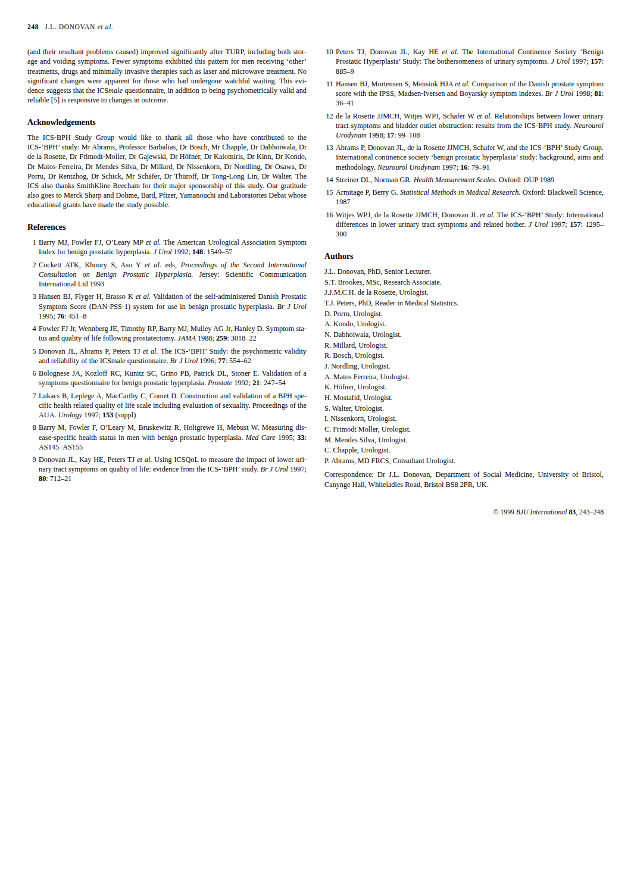248 J.L. DONOVAN et al.
(and their resultant problems caused) improved significantly after TURP, including both storage and voiding symptoms. Fewer symptoms exhibited this pattern for men receiving ‘other’ treatments, drugs and minimally invasive therapies such as laser and microwave treatment. No significant changes were apparent for those who had undergone watchful waiting. This evidence suggests that the ICSmale questionnaire, in addition to being psychometrically valid and reliable [5] is responsive to changes in outcome.
Acknowledgements
The ICS-BPH Study Group would like to thank all those who have contributed to the ICS-‘BPH’ study: Mr Abrams, Professor Barbalias, Dr Bosch, Mr Chapple, Dr Dabhoiwala, Dr de la Rosette, Dr Frimodt-Moller, Dr Gajewski, Dr Höfner, Dr Kalomiris, Dr Kinn, Dr Kondo, Dr Matos-Ferreira, Dr Mendes Silva, Dr Millard, Dr Nissenkorn, Dr Nordling, Dr Osawa, Dr Porru, Dr Rentzhog, Dr Schick, Mr Schäfer, Dr Thüroff, Dr Tong-Long Lin, Dr Walter. The ICS also thanks SmithKline Beecham for their major sponsorship of this study. Our gratitude also goes to Merck Sharp and Dohme, Bard, Pfizer, Yamanouchi and Laboratories Debat whose educational grants have made the study possible.
References
Barry MJ, Fowler FJ, O’Leary MP et al. The American Urological Association Symptom Index for benign prostatic hyperplasia. J Urol 1992; 148: 1549–57
Cockett ATK, Khoury S, Aso Y et al. eds, Proceedings of the Second International Consultation on Benign Prostatic Hyperplasia. Jersey: Scientific Communication International Ltd 1993
Hansen BJ, Flyger H, Brasso K et al. Validation of the self-administered Danish Prostatic Symptom Score (DAN-PSS-1) system for use in benign prostatic hyperplasia. Br J Urol 1995; 76: 451–8
Fowler FJ Jr, Wennberg JE, Timothy RP, Barry MJ, Mulley AG Jr, Hanley D. Symptom status and quality of life following prostatectomy. JAMA 1988; 259: 3018–22
Donovan JL, Abrams P, Peters TJ et al. The ICS-‘BPH’ Study: the psychometric validity and reliability of the ICSmale questionnaire. Br J Urol 1996; 77: 554–62
Bolognese JA, Kozloff RC, Kunitz SC, Grino PB, Patrick DL, Stoner E. Validation of a symptoms questionnaire for benign prostatic hyperplasia. Prostate 1992; 21: 247–54
Lukacs B, Leplege A, MacCarthy C, Comet D. Construction and validation of a BPH specific health related quality of life scale including evaluation of sexuality. Proceedings of the AUA. Urology 1997; 153 (suppl)
Barry M, Fowler F, O’Leary M, Bruskewitz R, Holtgrewe H, Mebust W. Measuring disease-specific health status in men with benign prostatic hyperplasia. Med Care 1995; 33: AS145–AS155
Donovan JL, Kay HE, Peters TJ et al. Using ICSQoL to measure the impact of lower urinary tract symptoms on quality of life: evidence from the ICS-‘BPH’ study. Br J Urol 1997; 80: 712–21
Peters TJ, Donovan JL, Kay HE et al. The International Continence Society ‘Benign Prostatic Hyperplasia’ Study: The bothersomeness of urinary symptoms. J Urol 1997; 157: 885–9
Hansen BJ, Mortensen S, Mensink HJA et al. Comparison of the Danish prostate symptom score with the IPSS, Madsen-Iversen and Boyarsky symptom indexes. Br J Urol 1998; 81: 36–41
de la Rosette JJMCH, Witjes WPJ, Schäfer W et al. Relationships between lower urinary tract symptoms and bladder outlet obstruction: results from the ICS-BPH study. Neurourol Urodynam 1998; 17: 99–108
Abrams P, Donovan JL, de la Rosette JJMCH, Schafer W, and the ICS-‘BPH’ Study Group. International continence society ‘benign prostatic hyperplasia’ study: background, aims and methodology. Neurourol Urodynam 1997; 16: 79–91
Streiner DL, Norman GR. Health Measurement Scales. Oxford: OUP 1989
Armitage P, Berry G. Statistical Methods in Medical Research. Oxford: Blackwell Science, 1987
Witjes WPJ, de la Rosette JJMCH, Donovan JL et al. The ICS-‘BPH’ Study: International differences in lower urinary tract symptoms and related bother. J Urol 1997; 157: 1295–300
Authors
J.L. Donovan, PhD, Senior Lecturer.
S.T. Brookes, MSc, Research Associate.
J.J.M.C.H. de la Rosette, Urologist.
T.J. Peters, PhD, Reader in Medical Statistics.
D. Porru, Urologist.
A. Kondo, Urologist.
N. Dabhoiwala, Urologist.
R. Millard, Urologist.
R. Bosch, Urologist.
J. Nordling, Urologist.
A. Matos Ferreira, Urologist.
K. Höfner, Urologist.
H. Mostafid, Urologist.
S. Walter, Urologist.
I. Nissenkorn, Urologist.
C. Frimodt Moller, Urologist.
M. Mendes Silva, Urologist.
C. Chapple, Urologist.
P. Abrams, MD FRCS, Consultant Urologist.
Correspondence: Dr J.L. Donovan, Department of Social Medicine, University of Bristol, Canynge Hall, Whiteladies Road, Bristol BS8 2PR, UK.
© 1999 BJU International 83, 243–248